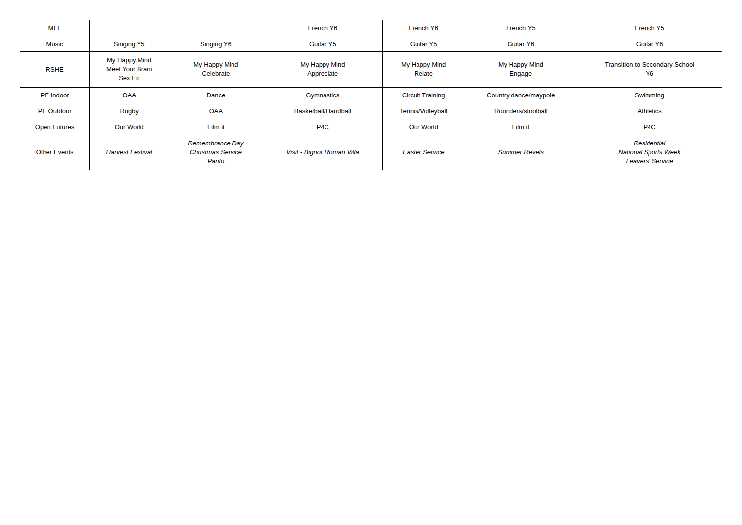| MFL | | | French Y6 | French Y6 | French Y5 | French Y5 |
| Music | Singing Y5 | Singing Y6 | Guitar Y5 | Guitar Y5 | Guitar Y6 | Guitar Y6 |
| RSHE | My Happy Mind Meet Your Brain Sex Ed | My Happy Mind Celebrate | My Happy Mind Appreciate | My Happy Mind Relate | My Happy Mind Engage | Transition to Secondary School Y6 |
| PE Indoor | OAA | Dance | Gymnastics | Circuit Training | Country dance/maypole | Swimming |
| PE Outdoor | Rugby | OAA | Basketball/Handball | Tennis/Volleyball | Rounders/stoolball | Athletics |
| Open Futures | Our World | Film it | P4C | Our World | Film it | P4C |
| Other Events | Harvest Festival | Remembrance Day Christmas Service Panto | Visit - Bignor Roman Villa | Easter Service | Summer Revels | Residential National Sports Week Leavers’ Service |